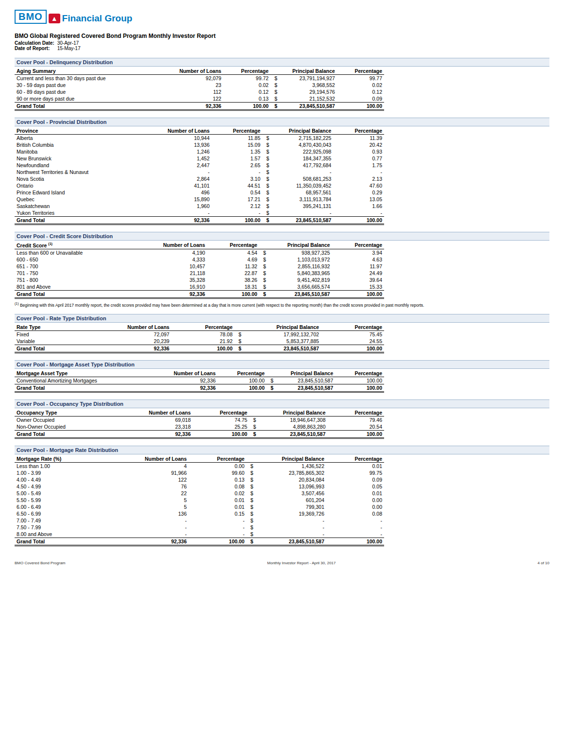BMO▲Financial Group
BMO Global Registered Covered Bond Program Monthly Investor Report
| Calculation Date: | 30-Apr-17 |
| Date of Report: | 15-May-17 |
Cover Pool - Delinquency Distribution
| Aging Summary | Number of Loans | Percentage | Principal Balance | Percentage |
| --- | --- | --- | --- | --- |
| Current and less than 30 days past due | 92,079 | 99.72 | $ | 23,791,194,927 | 99.77 |
| 30 - 59 days past due | 23 | 0.02 | $ | 3,968,552 | 0.02 |
| 60 - 89 days past due | 112 | 0.12 | $ | 29,194,576 | 0.12 |
| 90 or more days past due | 122 | 0.13 | $ | 21,152,532 | 0.09 |
| Grand Total | 92,336 | 100.00 | $ | 23,845,510,587 | 100.00 |
Cover Pool - Provincial Distribution
| Province | Number of Loans | Percentage | Principal Balance | Percentage |
| --- | --- | --- | --- | --- |
| Alberta | 10,944 | 11.85 | $ | 2,715,182,225 | 11.39 |
| British Columbia | 13,936 | 15.09 | $ | 4,870,430,043 | 20.42 |
| Manitoba | 1,246 | 1.35 | $ | 222,925,098 | 0.93 |
| New Brunswick | 1,452 | 1.57 | $ | 184,347,355 | 0.77 |
| Newfoundland | 2,447 | 2.65 | $ | 417,792,684 | 1.75 |
| Northwest Territories & Nunavut | - | - | $ | - | - |
| Nova Scotia | 2,864 | 3.10 | $ | 508,681,253 | 2.13 |
| Ontario | 41,101 | 44.51 | $ | 11,350,039,452 | 47.60 |
| Prince Edward Island | 496 | 0.54 | $ | 68,957,561 | 0.29 |
| Quebec | 15,890 | 17.21 | $ | 3,111,913,784 | 13.05 |
| Saskatchewan | 1,960 | 2.12 | $ | 395,241,131 | 1.66 |
| Yukon Territories | - | - | $ | - | - |
| Grand Total | 92,336 | 100.00 | $ | 23,845,510,587 | 100.00 |
Cover Pool - Credit Score Distribution
| Credit Score (1) | Number of Loans | Percentage | Principal Balance | Percentage |
| --- | --- | --- | --- | --- |
| Less than 600 or Unavailable | 4,190 | 4.54 | $ | 938,927,325 | 3.94 |
| 600 - 650 | 4,333 | 4.69 | $ | 1,103,013,972 | 4.63 |
| 651 - 700 | 10,457 | 11.32 | $ | 2,855,116,932 | 11.97 |
| 701 - 750 | 21,118 | 22.87 | $ | 5,840,383,965 | 24.49 |
| 751 - 800 | 35,328 | 38.26 | $ | 9,451,402,819 | 39.64 |
| 801 and Above | 16,910 | 18.31 | $ | 3,656,665,574 | 15.33 |
| Grand Total | 92,336 | 100.00 | $ | 23,845,510,587 | 100.00 |
(1) Beginning with this April 2017 monthly report, the credit scores provided may have been determined at a day that is more current (with respect to the reporting month) than the credit scores provided in past monthly reports.
Cover Pool - Rate Type Distribution
| Rate Type | Number of Loans | Percentage | Principal Balance | Percentage |
| --- | --- | --- | --- | --- |
| Fixed | 72,097 | 78.08 | $ | 17,992,132,702 | 75.45 |
| Variable | 20,239 | 21.92 | $ | 5,853,377,885 | 24.55 |
| Grand Total | 92,336 | 100.00 | $ | 23,845,510,587 | 100.00 |
Cover Pool - Mortgage Asset Type Distribution
| Mortgage Asset Type | Number of Loans | Percentage | Principal Balance | Percentage |
| --- | --- | --- | --- | --- |
| Conventional Amortizing Mortgages | 92,336 | 100.00 | $ | 23,845,510,587 | 100.00 |
| Grand Total | 92,336 | 100.00 | $ | 23,845,510,587 | 100.00 |
Cover Pool - Occupancy Type Distribution
| Occupancy Type | Number of Loans | Percentage | Principal Balance | Percentage |
| --- | --- | --- | --- | --- |
| Owner Occupied | 69,018 | 74.75 | $ | 18,946,647,308 | 79.46 |
| Non-Owner Occupied | 23,318 | 25.25 | $ | 4,898,863,280 | 20.54 |
| Grand Total | 92,336 | 100.00 | $ | 23,845,510,587 | 100.00 |
Cover Pool - Mortgage Rate Distribution
| Mortgage Rate (%) | Number of Loans | Percentage | Principal Balance | Percentage |
| --- | --- | --- | --- | --- |
| Less than 1.00 | 4 | 0.00 | $ | 1,436,522 | 0.01 |
| 1.00 - 3.99 | 91,966 | 99.60 | $ | 23,785,865,302 | 99.75 |
| 4.00 - 4.49 | 122 | 0.13 | $ | 20,834,084 | 0.09 |
| 4.50 - 4.99 | 76 | 0.08 | $ | 13,096,993 | 0.05 |
| 5.00 - 5.49 | 22 | 0.02 | $ | 3,507,456 | 0.01 |
| 5.50 - 5.99 | 5 | 0.01 | $ | 601,204 | 0.00 |
| 6.00 - 6.49 | 5 | 0.01 | $ | 799,301 | 0.00 |
| 6.50 - 6.99 | 136 | 0.15 | $ | 19,369,726 | 0.08 |
| 7.00 - 7.49 | - | - | $ | - | - |
| 7.50 - 7.99 | - | - | $ | - | - |
| 8.00 and Above | - | - | $ | - | - |
| Grand Total | 92,336 | 100.00 | $ | 23,845,510,587 | 100.00 |
BMO Covered Bond Program
Monthly Investor Report - April 30, 2017
4 of 10